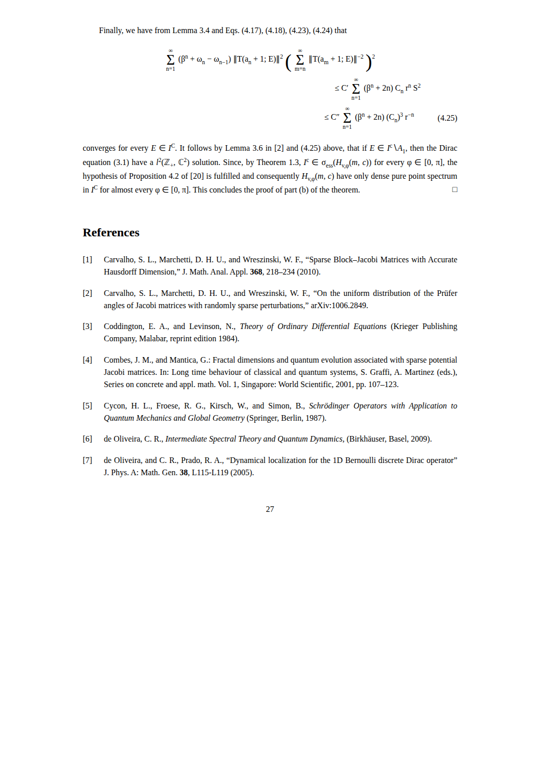Finally, we have from Lemma 3.4 and Eqs. (4.17), (4.18), (4.23), (4.24) that
∞Σn=1 (βn + ωn − ωn−1) ∥T(an + 1; E)∥2 ( ∞Σm=n ∥T(am + 1; E)∥−2 ) 2
≤ C′ ∞Σn=1 (βn + 2n) Cn rn S2
≤ C″ ∞Σn=1 (βn + 2n) (Cn)3 r−n (4.25)
converges for every E ∈ IC. It follows by Lemma 3.6 in [2] and (4.25) above, that if E ∈ Ic∖A 1, then the Dirac equation (3.1) have a l 2(ℤ+, ℂ2) solution. Since, by Theorem 1.3, Ic ∈ σess(Hv,φ(m, c)) for every φ ∈ [0, π], the hypothesis of Proposition 4.2 of [20] is fulfilled and consequently Hv,φ(m, c) have only dense pure point spectrum in IC for almost every φ ∈ [0, π]. This concludes the proof of part (b) of the theorem. □
References
Carvalho, S. L., Marchetti, D. H. U., and Wreszinski, W. F., “Sparse Block–Jacobi Matrices with Accurate Hausdorff Dimension,” J. Math. Anal. Appl. 368, 218–234 (2010).
Carvalho, S. L., Marchetti, D. H. U., and Wreszinski, W. F., “On the uniform distribution of the Prüfer angles of Jacobi matrices with randomly sparse perturbations,” arXiv:1006.2849.
Coddington, E. A., and Levinson, N., Theory of Ordinary Differential Equations (Krieger Publishing Company, Malabar, reprint edition 1984).
Combes, J. M., and Mantica, G.: Fractal dimensions and quantum evolution associated with sparse potential Jacobi matrices. In: Long time behaviour of classical and quantum systems, S. Graffi, A. Martinez (eds.), Series on concrete and appl. math. Vol. 1, Singapore: World Scientific, 2001, pp. 107–123.
Cycon, H. L., Froese, R. G., Kirsch, W., and Simon, B., Schrödinger Operators with Application to Quantum Mechanics and Global Geometry (Springer, Berlin, 1987).
de Oliveira, C. R., Intermediate Spectral Theory and Quantum Dynamics, (Birkhäuser, Basel, 2009).
de Oliveira, and C. R., Prado, R. A., “Dynamical localization for the 1D Bernoulli discrete Dirac operator” J. Phys. A: Math. Gen. 38, L115-L119 (2005).
27